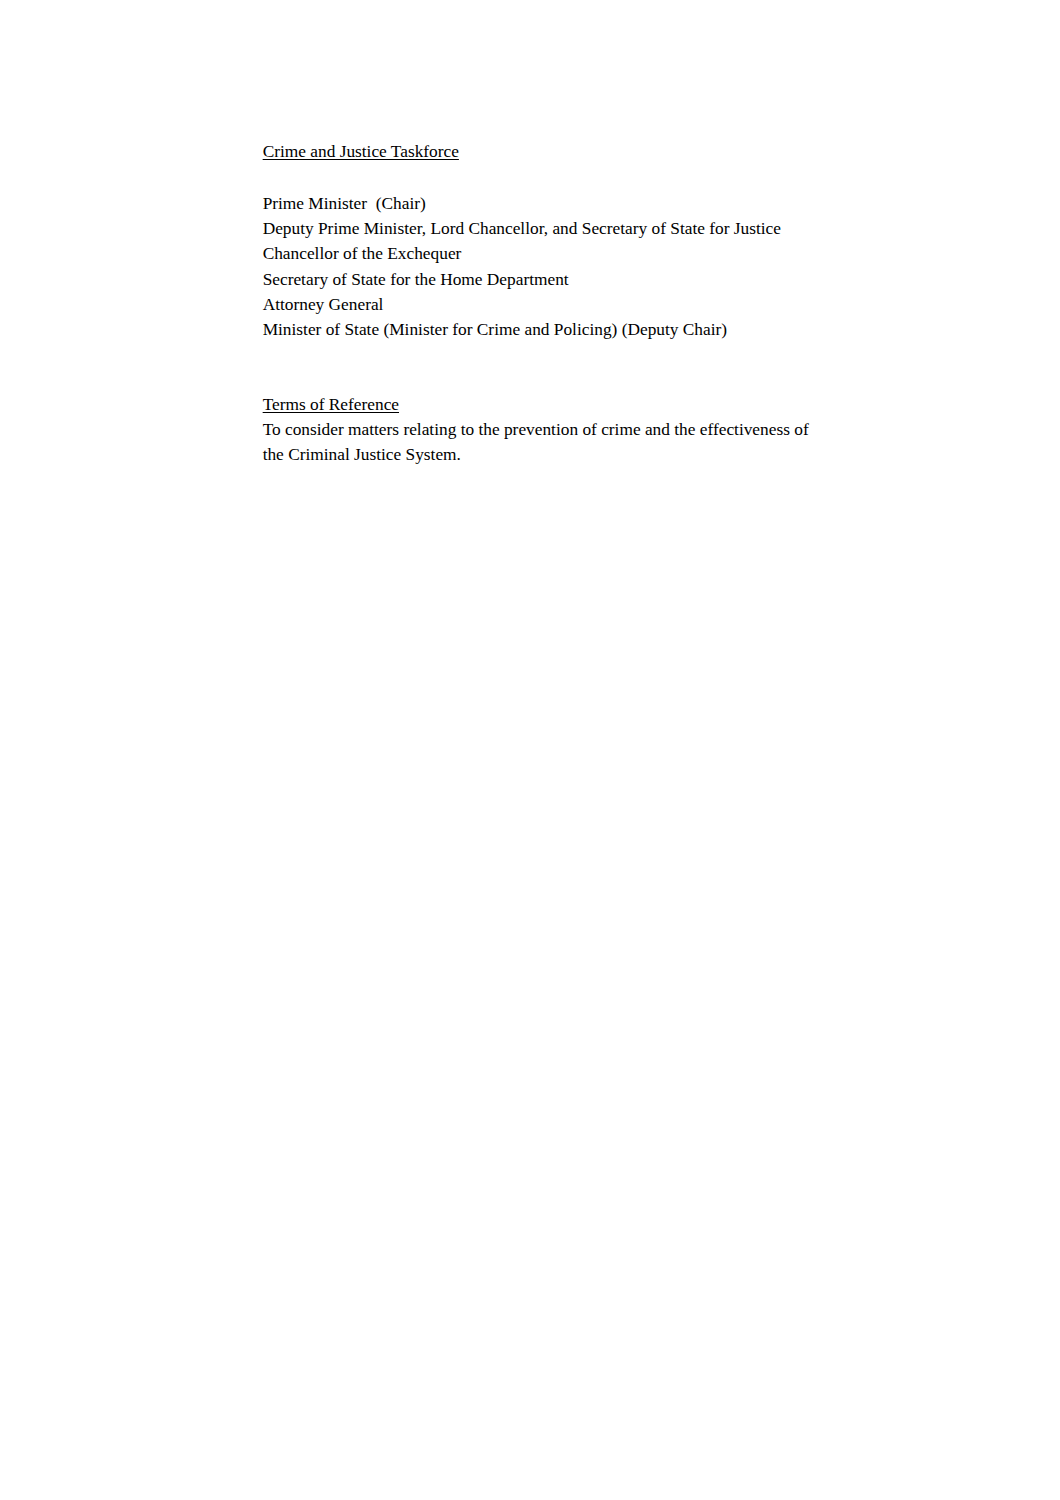Crime and Justice Taskforce
Prime Minister (Chair)
Deputy Prime Minister, Lord Chancellor, and Secretary of State for Justice
Chancellor of the Exchequer
Secretary of State for the Home Department
Attorney General
Minister of State (Minister for Crime and Policing) (Deputy Chair)
Terms of Reference
To consider matters relating to the prevention of crime and the effectiveness of the Criminal Justice System.